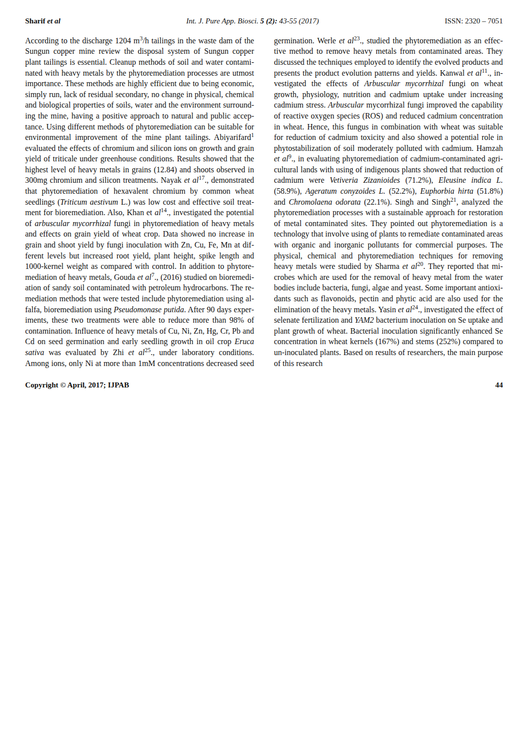Sharif et al Int. J. Pure App. Biosci. 5 (2): 43-55 (2017) ISSN: 2320 – 7051
According to the discharge 1204 m3/h tailings in the waste dam of the Sungun copper mine review the disposal system of Sungun copper plant tailings is essential. Cleanup methods of soil and water contaminated with heavy metals by the phytoremediation processes are utmost importance. These methods are highly efficient due to being economic, simply run, lack of residual secondary, no change in physical, chemical and biological properties of soils, water and the environment surrounding the mine, having a positive approach to natural and public acceptance. Using different methods of phytoremediation can be suitable for environmental improvement of the mine plant tailings. Abiyarifard1 evaluated the effects of chromium and silicon ions on growth and grain yield of triticale under greenhouse conditions. Results showed that the highest level of heavy metals in grains (12.84) and shoots observed in 300mg chromium and silicon treatments. Nayak et al17., demonstrated that phytoremediation of hexavalent chromium by common wheat seedlings (Triticum aestivum L.) was low cost and effective soil treatment for bioremediation. Also, Khan et al14., investigated the potential of arbuscular mycorrhizal fungi in phytoremediation of heavy metals and effects on grain yield of wheat crop. Data showed no increase in grain and shoot yield by fungi inoculation with Zn, Cu, Fe, Mn at different levels but increased root yield, plant height, spike length and 1000-kernel weight as compared with control. In addition to phytoremediation of heavy metals, Gouda et al7., (2016) studied on bioremediation of sandy soil contaminated with petroleum hydrocarbons. The remediation methods that were tested include phytoremediation using alfalfa, bioremediation using Pseudomonase putida. After 90 days experiments, these two treatments were able to reduce more than 98% of contamination. Influence of heavy metals of Cu, Ni, Zn, Hg, Cr, Pb and Cd on seed germination and early seedling growth in oil crop Eruca sativa was evaluated by Zhi et al25., under laboratory conditions. Among ions, only Ni at more than 1mM concentrations decreased seed germination. Werle et al23., studied the phytoremediation as an effective method to remove heavy metals from contaminated areas. They discussed the techniques employed to identify the evolved products and presents the product evolution patterns and yields. Kanwal et al11., investigated the effects of Arbuscular mycorrhizal fungi on wheat growth, physiology, nutrition and cadmium uptake under increasing cadmium stress. Arbuscular mycorrhizal fungi improved the capability of reactive oxygen species (ROS) and reduced cadmium concentration in wheat. Hence, this fungus in combination with wheat was suitable for reduction of cadmium toxicity and also showed a potential role in phytostabilization of soil moderately polluted with cadmium. Hamzah et al9., in evaluating phytoremediation of cadmium-contaminated agricultural lands with using of indigenous plants showed that reduction of cadmium were Vetiveria Zizanioides (71.2%), Eleusine indica L. (58.9%), Ageratum conyzoides L. (52.2%), Euphorbia hirta (51.8%) and Chromolaena odorata (22.1%). Singh and Singh21, analyzed the phytoremediation processes with a sustainable approach for restoration of metal contaminated sites. They pointed out phytoremediation is a technology that involve using of plants to remediate contaminated areas with organic and inorganic pollutants for commercial purposes. The physical, chemical and phytoremediation techniques for removing heavy metals were studied by Sharma et al20. They reported that microbes which are used for the removal of heavy metal from the water bodies include bacteria, fungi, algae and yeast. Some important antioxidants such as flavonoids, pectin and phytic acid are also used for the elimination of the heavy metals. Yasin et al24., investigated the effect of selenate fertilization and YAM2 bacterium inoculation on Se uptake and plant growth of wheat. Bacterial inoculation significantly enhanced Se concentration in wheat kernels (167%) and stems (252%) compared to un-inoculated plants. Based on results of researchers, the main purpose of this research
Copyright © April, 2017; IJPAB 44